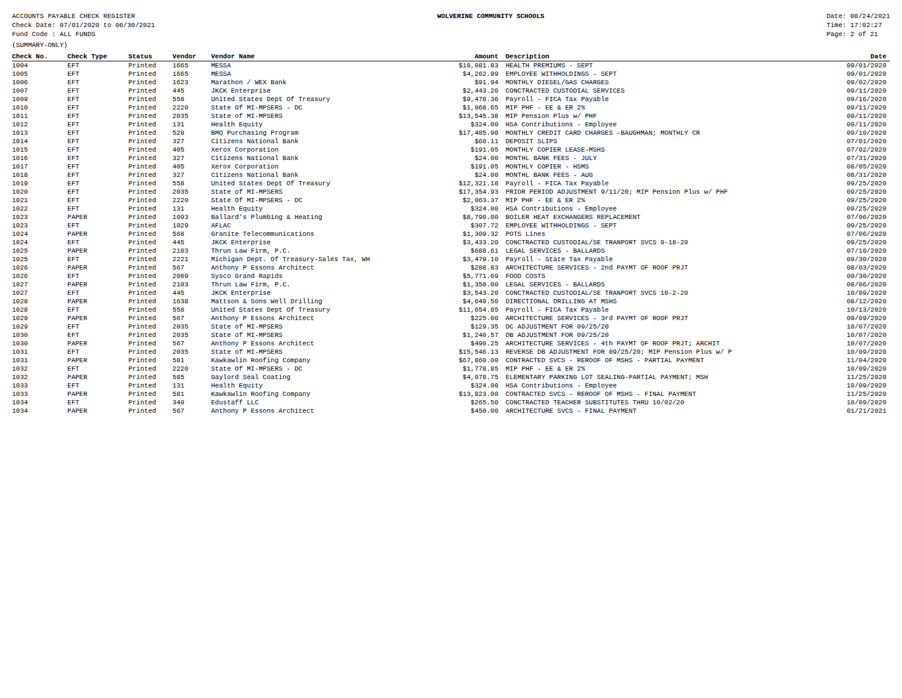ACCOUNTS PAYABLE CHECK REGISTER
Check Date: 07/01/2020 to 06/30/2021
Fund Code : ALL FUNDS
WOLVERINE COMMUNITY SCHOOLS
Date: 08/24/2021
Time: 17:02:27
Page: 2 of 21
(SUMMARY-ONLY)
| Check No. | Check Type | Status | Vendor | Vendor Name | Amount | Description | Date |
| --- | --- | --- | --- | --- | --- | --- | --- |
| 1004 | EFT | Printed | 1665 | MESSA | $18,081.83 | HEALTH PREMIUMS - SEPT | 09/01/2020 |
| 1005 | EFT | Printed | 1665 | MESSA | $4,262.99 | EMPLOYEE WITHHOLDINGS - SEPT | 09/01/2020 |
| 1006 | EFT | Printed | 1623 | Marathon / WEX Bank | $91.94 | MONTHLY DIESEL/GAS CHARGES | 09/02/2020 |
| 1007 | EFT | Printed | 445 | JKCK Enterprise | $2,443.20 | CONCTRACTED CUSTODIAL SERVICES | 09/11/2020 |
| 1009 | EFT | Printed | 558 | United States Dept Of Treasury | $9,478.36 | Payroll - FICA Tax Payable | 09/16/2020 |
| 1010 | EFT | Printed | 2220 | State Of MI-MPSERS - DC | $1,068.65 | MIP PHF - EE & ER 2% | 09/11/2020 |
| 1011 | EFT | Printed | 2035 | State of MI-MPSERS | $13,545.38 | MIP Pension Plus w/ PHF | 09/11/2020 |
| 1012 | EFT | Printed | 131 | Health Equity | $324.00 | HSA Contributions - Employee | 09/11/2020 |
| 1013 | EFT | Printed | 528 | BMO Purchasing Program | $17,485.90 | MONTHLY CREDIT CARD CHARGES -BAUGHMAN; MONTHLY CR | 09/10/2020 |
| 1014 | EFT | Printed | 327 | Citizens National Bank | $60.11 | DEPOSIT SLIPS | 07/01/2020 |
| 1015 | EFT | Printed | 405 | Xerox Corporation | $191.05 | MONTHLY COPIER LEASE-MSHS | 07/02/2020 |
| 1016 | EFT | Printed | 327 | Citizens National Bank | $24.00 | MONTHL BANK FEES - JULY | 07/31/2020 |
| 1017 | EFT | Printed | 405 | Xerox Corporation | $191.05 | MONTHLY COPIER - HSMS | 08/05/2020 |
| 1018 | EFT | Printed | 327 | Citizens National Bank | $24.00 | MONTHL BANK FEES - AUG | 08/31/2020 |
| 1019 | EFT | Printed | 558 | United States Dept Of Treasury | $12,321.18 | Payroll - FICA Tax Payable | 09/25/2020 |
| 1020 | EFT | Printed | 2035 | State of MI-MPSERS | $17,354.93 | PRIOR PERIOD ADJUSTMENT 9/11/20; MIP Pension Plus w/ PHF | 09/25/2020 |
| 1021 | EFT | Printed | 2220 | State Of MI-MPSERS - DC | $2,063.37 | MIP PHF - EE & ER 2% | 09/25/2020 |
| 1022 | EFT | Printed | 131 | Health Equity | $324.00 | HSA Contributions - Employee | 09/25/2020 |
| 1023 | PAPER | Printed | 1093 | Ballard's Plumbing & Heating | $8,790.00 | BOILER HEAT EXCHANGERS REPLACEMENT | 07/06/2020 |
| 1023 | EFT | Printed | 1029 | AFLAC | $307.72 | EMPLOYEE WITHHOLDINGS - SEPT | 09/25/2020 |
| 1024 | PAPER | Printed | 568 | Granite Telecommunications | $1,309.32 | POTS Lines | 07/06/2020 |
| 1024 | EFT | Printed | 445 | JKCK Enterprise | $3,433.20 | CONCTRACTED CUSTODIAL/SE TRANPORT SVCS 9-18-20 | 09/25/2020 |
| 1025 | PAPER | Printed | 2103 | Thrun Law Firm, P.C. | $688.61 | LEGAL SERVICES - BALLARDS | 07/10/2020 |
| 1025 | EFT | Printed | 2221 | Michigan Dept. Of Treasury-Sales Tax, WH | $3,479.10 | Payroll - State Tax Payable | 09/30/2020 |
| 1026 | PAPER | Printed | 567 | Anthony P Essons Architect | $288.83 | ARCHITECTURE SERVICES - 2nd PAYMT OF ROOF PRJT | 08/03/2020 |
| 1026 | EFT | Printed | 2069 | Sysco Grand Rapids | $5,771.69 | FOOD COSTS | 09/30/2020 |
| 1027 | PAPER | Printed | 2103 | Thrun Law Firm, P.C. | $1,350.00 | LEGAL SERVICES - BALLARDS | 08/06/2020 |
| 1027 | EFT | Printed | 445 | JKCK Enterprise | $3,543.20 | CONCTRACTED CUSTODIAL/SE TRANPORT SVCS 10-2-20 | 10/09/2020 |
| 1028 | PAPER | Printed | 1638 | Mattson & Sons Well Drilling | $4,649.50 | DIRECTIONAL DRILLING AT MSHS | 08/12/2020 |
| 1028 | EFT | Printed | 558 | United States Dept Of Treasury | $11,654.85 | Payroll - FICA Tax Payable | 10/13/2020 |
| 1029 | PAPER | Printed | 567 | Anthony P Essons Architect | $225.00 | ARCHITECTURE SERVICES - 3rd PAYMT OF ROOF PRJT | 09/09/2020 |
| 1029 | EFT | Printed | 2035 | State of MI-MPSERS | $129.35 | DC ADJUSTMENT FOR 09/25/20 | 10/07/2020 |
| 1030 | EFT | Printed | 2035 | State of MI-MPSERS | $1,240.57 | DB ADJUSTMENT FOR 09/25/20 | 10/07/2020 |
| 1030 | PAPER | Printed | 567 | Anthony P Essons Architect | $490.25 | ARCHITECTURE SERVICES - 4th PAYMT OF ROOF PRJT; ARCHIT | 10/07/2020 |
| 1031 | EFT | Printed | 2035 | State of MI-MPSERS | $15,546.13 | REVERSE DB ADJUSTMENT FOR 09/25/20; MIP Pension Plus w/ P | 10/09/2020 |
| 1031 | PAPER | Printed | 581 | Kawkawlin Roofing Company | $67,860.00 | CONTRACTED SVCS - REROOF OF MSHS - PARTIAL PAYMENT | 11/04/2020 |
| 1032 | EFT | Printed | 2220 | State Of MI-MPSERS - DC | $1,778.85 | MIP PHF - EE & ER 2% | 10/09/2020 |
| 1032 | PAPER | Printed | 585 | Gaylord Seal Coating | $4,078.75 | ELEMENTARY PARKING LOT SEALING-PARTIAL PAYMENT; MSH | 11/25/2020 |
| 1033 | EFT | Printed | 131 | Health Equity | $324.00 | HSA Contributions - Employee | 10/09/2020 |
| 1033 | PAPER | Printed | 581 | Kawkawlin Roofing Company | $13,823.00 | CONTRACTED SVCS - REROOF OF MSHS - FINAL PAYMENT | 11/25/2020 |
| 1034 | EFT | Printed | 349 | Edustaff LLC | $265.50 | CONCTRACTED TEACHER SUBSTITUTES THRU 10/02/20 | 10/09/2020 |
| 1034 | PAPER | Printed | 567 | Anthony P Essons Architect | $450.00 | ARCHITECTURE SVCS - FINAL PAYMENT | 01/21/2021 |